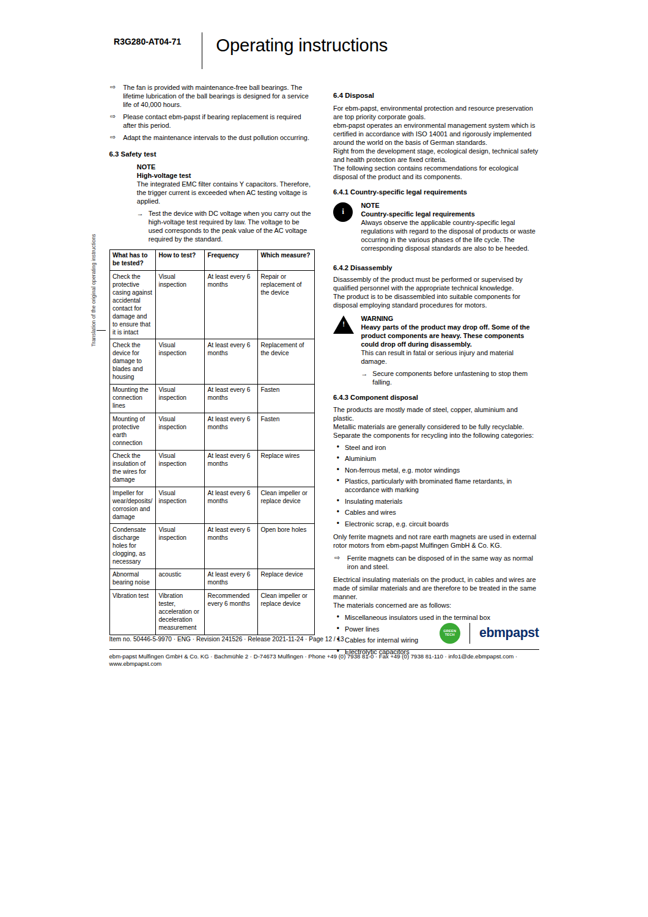R3G280-AT04-71
Operating instructions
Translation of the original operating instructions
The fan is provided with maintenance-free ball bearings. The lifetime lubrication of the ball bearings is designed for a service life of 40,000 hours.
Please contact ebm-papst if bearing replacement is required after this period.
Adapt the maintenance intervals to the dust pollution occurring.
6.3 Safety test
NOTE
High-voltage test
The integrated EMC filter contains Y capacitors. Therefore, the trigger current is exceeded when AC testing voltage is applied.
Test the device with DC voltage when you carry out the high-voltage test required by law. The voltage to be used corresponds to the peak value of the AC voltage required by the standard.
| What has to be tested? | How to test? | Frequency | Which measure? |
| --- | --- | --- | --- |
| Check the protective casing against accidental contact for damage and to ensure that it is intact | Visual inspection | At least every 6 months | Repair or replacement of the device |
| Check the device for damage to blades and housing | Visual inspection | At least every 6 months | Replacement of the device |
| Mounting the connection lines | Visual inspection | At least every 6 months | Fasten |
| Mounting of protective earth connection | Visual inspection | At least every 6 months | Fasten |
| Check the insulation of the wires for damage | Visual inspection | At least every 6 months | Replace wires |
| Impeller for wear/deposits/ corrosion and damage | Visual inspection | At least every 6 months | Clean impeller or replace device |
| Condensate discharge holes for clogging, as necessary | Visual inspection | At least every 6 months | Open bore holes |
| Abnormal bearing noise | acoustic | At least every 6 months | Replace device |
| Vibration test | Vibration tester, acceleration or deceleration measurement | Recommended every 6 months | Clean impeller or replace device |
6.4 Disposal
For ebm-papst, environmental protection and resource preservation are top priority corporate goals.
ebm-papst operates an environmental management system which is certified in accordance with ISO 14001 and rigorously implemented around the world on the basis of German standards.
Right from the development stage, ecological design, technical safety and health protection are fixed criteria.
The following section contains recommendations for ecological disposal of the product and its components.
6.4.1 Country-specific legal requirements
i
NOTE
Country-specific legal requirements
Always observe the applicable country-specific legal regulations with regard to the disposal of products or waste occurring in the various phases of the life cycle. The corresponding disposal standards are also to be heeded.
6.4.2 Disassembly
Disassembly of the product must be performed or supervised by qualified personnel with the appropriate technical knowledge.
The product is to be disassembled into suitable components for disposal employing standard procedures for motors.
WARNING
Heavy parts of the product may drop off. Some of the product components are heavy. These components could drop off during disassembly.
This can result in fatal or serious injury and material damage.
Secure components before unfastening to stop them falling.
6.4.3 Component disposal
The products are mostly made of steel, copper, aluminium and plastic.
Metallic materials are generally considered to be fully recyclable.
Separate the components for recycling into the following categories:
Steel and iron
Aluminium
Non-ferrous metal, e.g. motor windings
Plastics, particularly with brominated flame retardants, in accordance with marking
Insulating materials
Cables and wires
Electronic scrap, e.g. circuit boards
Only ferrite magnets and not rare earth magnets are used in external rotor motors from ebm-papst Mulfingen GmbH & Co. KG.
Ferrite magnets can be disposed of in the same way as normal iron and steel.
Electrical insulating materials on the product, in cables and wires are made of similar materials and are therefore to be treated in the same manner.
The materials concerned are as follows:
Miscellaneous insulators used in the terminal box
Power lines
Cables for internal wiring
Electrolytic capacitors
Item no. 50446-5-9970 · ENG · Revision 241526 · Release 2021-11-24 · Page 12 / 13
GREEN
TECH
ebm papst
ebm-papst Mulfingen GmbH & Co. KG · Bachmühle 2 · D-74673 Mulfingen · Phone +49 (0) 7938 81-0 · Fax +49 (0) 7938 81-110 · info1@de.ebmpapst.com · www.ebmpapst.com